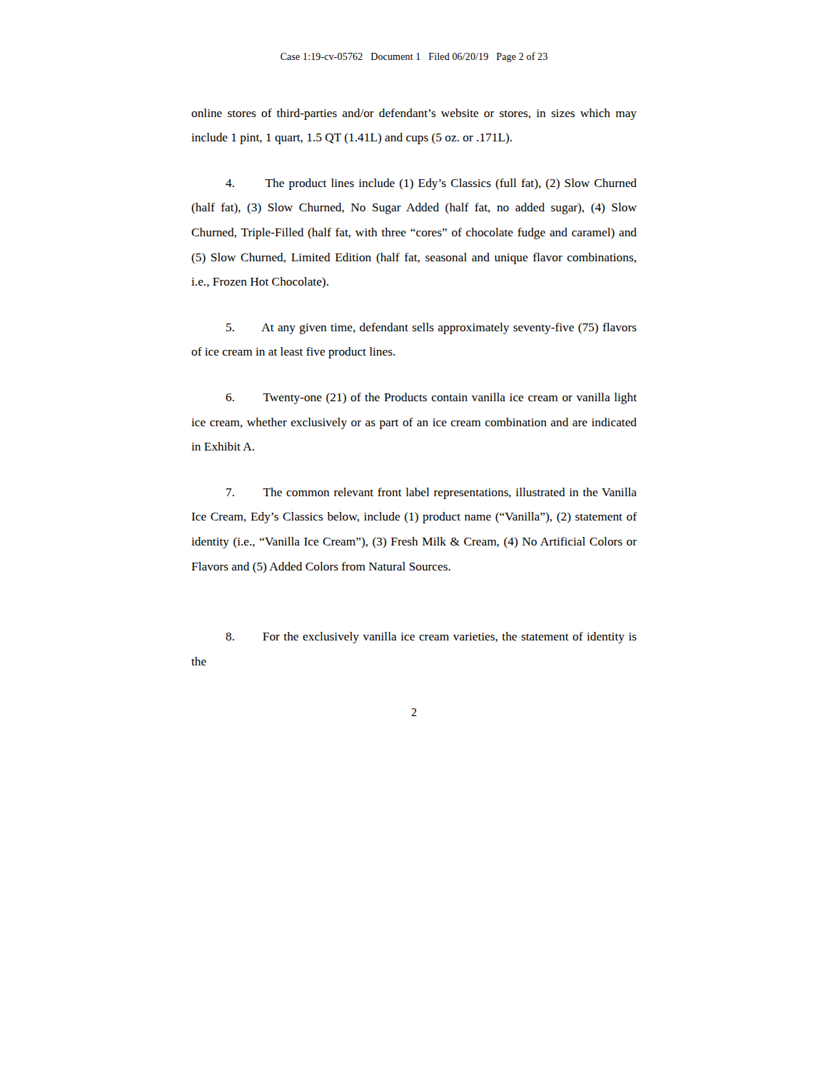Case 1:19-cv-05762 Document 1 Filed 06/20/19 Page 2 of 23
online stores of third-parties and/or defendant’s website or stores, in sizes which may include 1 pint, 1 quart, 1.5 QT (1.41L) and cups (5 oz. or .171L).
4. The product lines include (1) Edy’s Classics (full fat), (2) Slow Churned (half fat), (3) Slow Churned, No Sugar Added (half fat, no added sugar), (4) Slow Churned, Triple-Filled (half fat, with three “cores” of chocolate fudge and caramel) and (5) Slow Churned, Limited Edition (half fat, seasonal and unique flavor combinations, i.e., Frozen Hot Chocolate).
5. At any given time, defendant sells approximately seventy-five (75) flavors of ice cream in at least five product lines.
6. Twenty-one (21) of the Products contain vanilla ice cream or vanilla light ice cream, whether exclusively or as part of an ice cream combination and are indicated in Exhibit A.
7. The common relevant front label representations, illustrated in the Vanilla Ice Cream, Edy’s Classics below, include (1) product name (“Vanilla”), (2) statement of identity (i.e., “Vanilla Ice Cream”), (3) Fresh Milk & Cream, (4) No Artificial Colors or Flavors and (5) Added Colors from Natural Sources.
8. For the exclusively vanilla ice cream varieties, the statement of identity is the
2